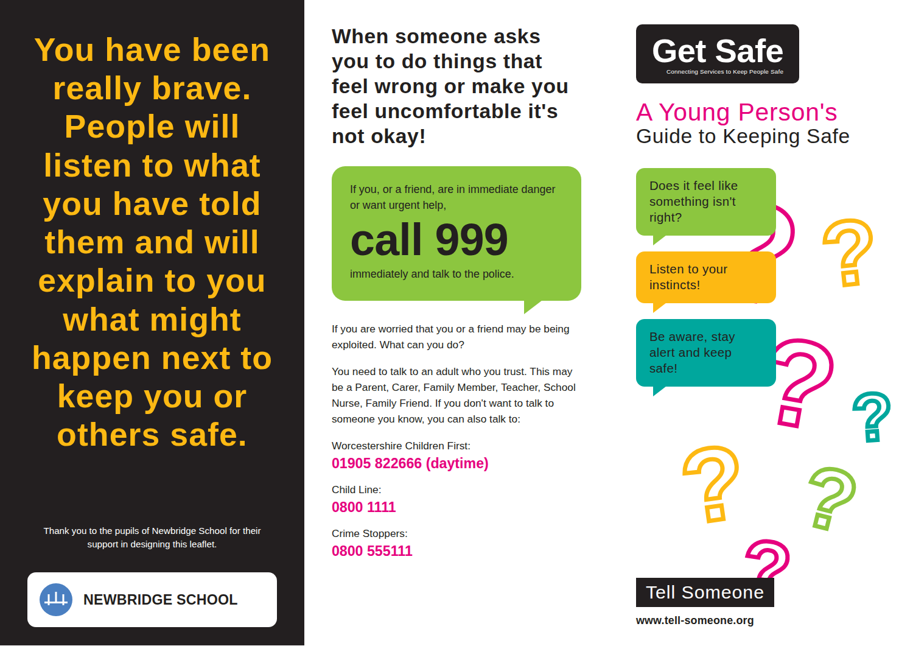You have been really brave. People will listen to what you have told them and will explain to you what might happen next to keep you or others safe.
Thank you to the pupils of Newbridge School for their support in designing this leaflet.
NEWBRIDGE SCHOOL
When someone asks you to do things that feel wrong or make you feel uncomfortable it's not okay!
If you, or a friend, are in immediate danger or want urgent help,
call 999
immediately and talk to the police.
If you are worried that you or a friend may be being exploited. What can you do?
You need to talk to an adult who you trust. This may be a Parent, Carer, Family Member, Teacher, School Nurse, Family Friend. If you don't want to talk to someone you know, you can also talk to:
Worcestershire Children First:
01905 822666 (daytime)
Child Line:
0800 1111
Crime Stoppers:
0800 555111
? ? ? ? ? ? ? ?
Get Safe
Connecting Services to Keep People Safe
A Young Person's
Guide to Keeping Safe
Does it feel like something isn't right?
Listen to your instincts!
Be aware, stay alert and keep safe!
Tell Someone
www.tell-someone.org